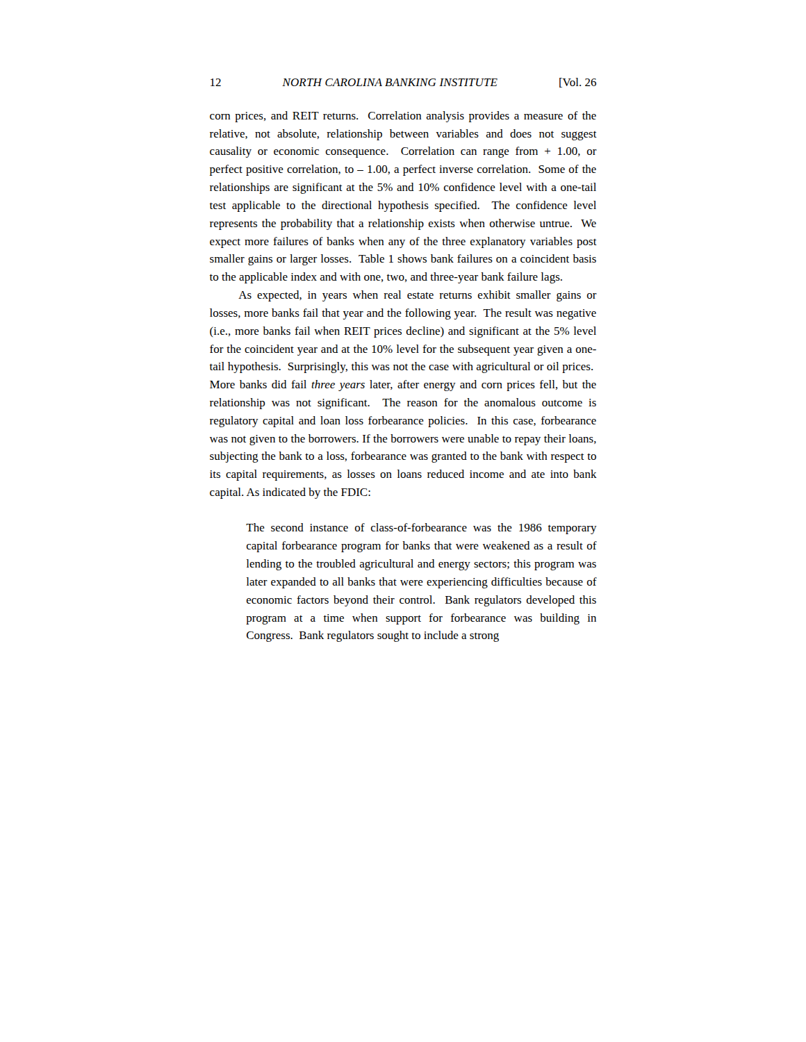12 NORTH CAROLINA BANKING INSTITUTE [Vol. 26
corn prices, and REIT returns. Correlation analysis provides a measure of the relative, not absolute, relationship between variables and does not suggest causality or economic consequence. Correlation can range from + 1.00, or perfect positive correlation, to – 1.00, a perfect inverse correlation. Some of the relationships are significant at the 5% and 10% confidence level with a one-tail test applicable to the directional hypothesis specified. The confidence level represents the probability that a relationship exists when otherwise untrue. We expect more failures of banks when any of the three explanatory variables post smaller gains or larger losses. Table 1 shows bank failures on a coincident basis to the applicable index and with one, two, and three-year bank failure lags.
As expected, in years when real estate returns exhibit smaller gains or losses, more banks fail that year and the following year. The result was negative (i.e., more banks fail when REIT prices decline) and significant at the 5% level for the coincident year and at the 10% level for the subsequent year given a one-tail hypothesis. Surprisingly, this was not the case with agricultural or oil prices. More banks did fail three years later, after energy and corn prices fell, but the relationship was not significant. The reason for the anomalous outcome is regulatory capital and loan loss forbearance policies. In this case, forbearance was not given to the borrowers. If the borrowers were unable to repay their loans, subjecting the bank to a loss, forbearance was granted to the bank with respect to its capital requirements, as losses on loans reduced income and ate into bank capital. As indicated by the FDIC:
The second instance of class-of-forbearance was the 1986 temporary capital forbearance program for banks that were weakened as a result of lending to the troubled agricultural and energy sectors; this program was later expanded to all banks that were experiencing difficulties because of economic factors beyond their control. Bank regulators developed this program at a time when support for forbearance was building in Congress. Bank regulators sought to include a strong